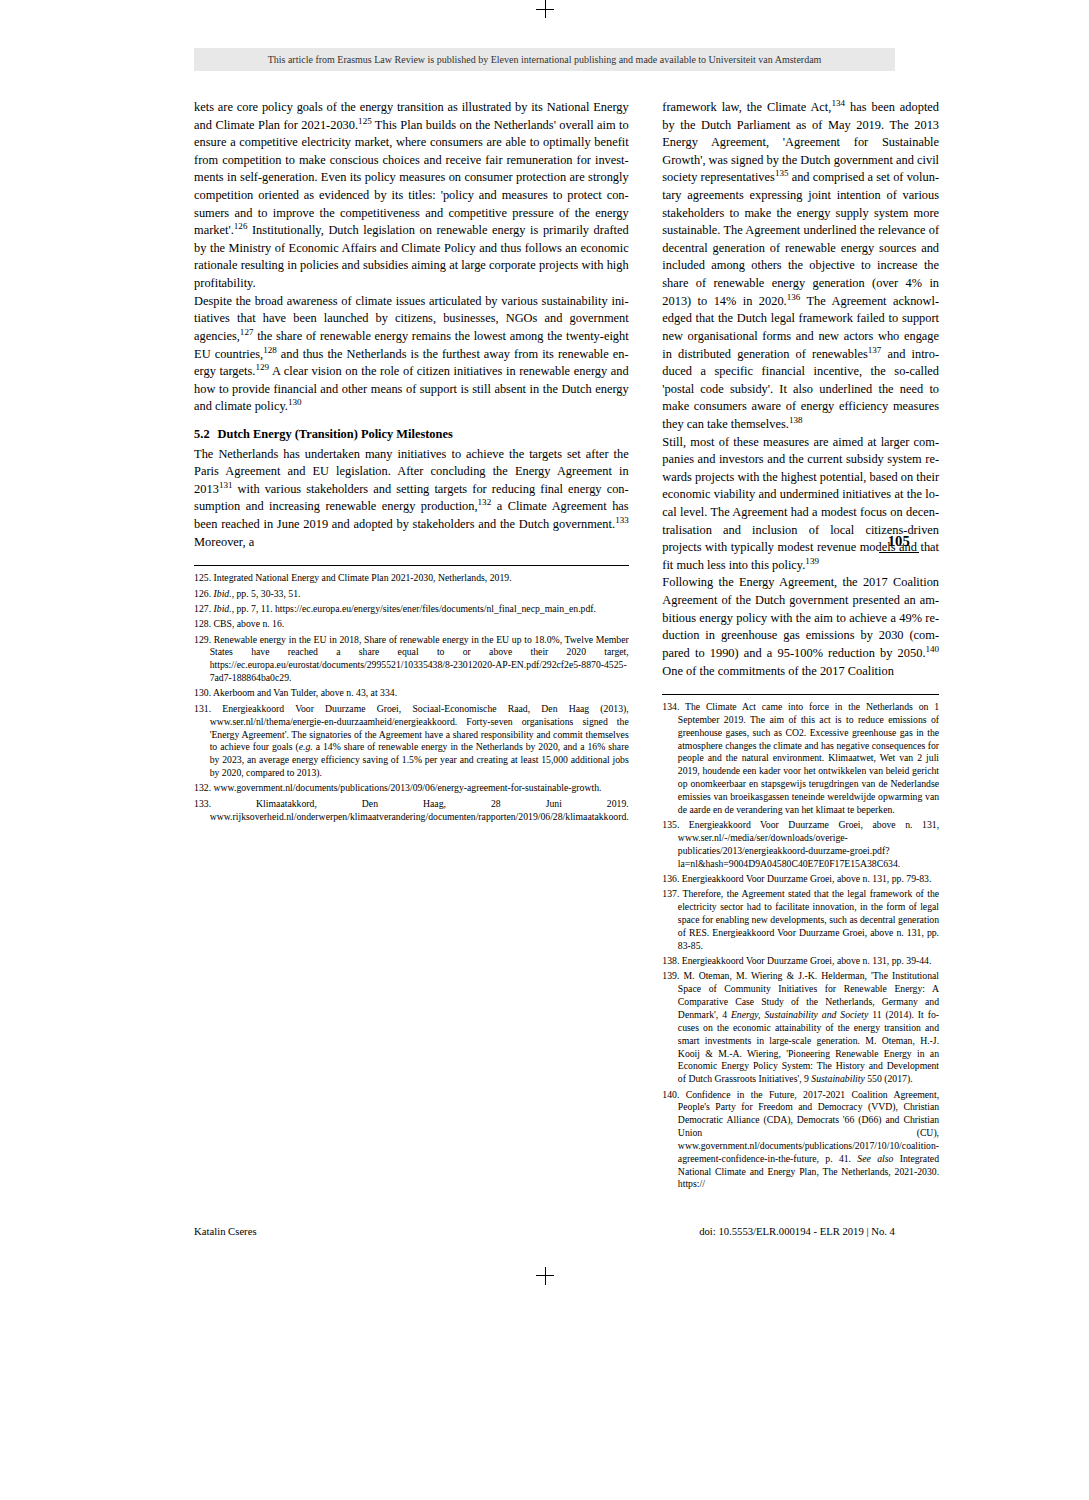This article from Erasmus Law Review is published by Eleven international publishing and made available to Universiteit van Amsterdam
105
kets are core policy goals of the energy transition as illustrated by its National Energy and Climate Plan for 2021-2030.125 This Plan builds on the Netherlands' overall aim to ensure a competitive electricity market, where consumers are able to optimally benefit from competition to make conscious choices and receive fair remuneration for investments in self-generation. Even its policy measures on consumer protection are strongly competition oriented as evidenced by its titles: 'policy and measures to protect consumers and to improve the competitiveness and competitive pressure of the energy market'.126 Institutionally, Dutch legislation on renewable energy is primarily drafted by the Ministry of Economic Affairs and Climate Policy and thus follows an economic rationale resulting in policies and subsidies aiming at large corporate projects with high profitability.
Despite the broad awareness of climate issues articulated by various sustainability initiatives that have been launched by citizens, businesses, NGOs and government agencies,127 the share of renewable energy remains the lowest among the twenty-eight EU countries,128 and thus the Netherlands is the furthest away from its renewable energy targets.129 A clear vision on the role of citizen initiatives in renewable energy and how to provide financial and other means of support is still absent in the Dutch energy and climate policy.130
5.2 Dutch Energy (Transition) Policy Milestones
The Netherlands has undertaken many initiatives to achieve the targets set after the Paris Agreement and EU legislation. After concluding the Energy Agreement in 2013131 with various stakeholders and setting targets for reducing final energy consumption and increasing renewable energy production,132 a Climate Agreement has been reached in June 2019 and adopted by stakeholders and the Dutch government.133 Moreover, a
125. Integrated National Energy and Climate Plan 2021-2030, Netherlands, 2019.
126. Ibid., pp. 5, 30-33, 51.
127. Ibid., pp. 7, 11. https://ec.europa.eu/energy/sites/ener/files/documents/nl_final_necp_main_en.pdf.
128. CBS, above n. 16.
129. Renewable energy in the EU in 2018, Share of renewable energy in the EU up to 18.0%, Twelve Member States have reached a share equal to or above their 2020 target, https://ec.europa.eu/eurostat/documents/2995521/10335438/8-23012020-AP-EN.pdf/292cf2e5-8870-4525-7ad7-188864ba0c29.
130. Akerboom and Van Tulder, above n. 43, at 334.
131. Energieakkoord Voor Duurzame Groei, Sociaal-Economische Raad, Den Haag (2013), www.ser.nl/nl/thema/energie-en-duurzaamheid/energieakkoord. Forty-seven organisations signed the 'Energy Agreement'. The signatories of the Agreement have a shared responsibility and commit themselves to achieve four goals (e.g. a 14% share of renewable energy in the Netherlands by 2020, and a 16% share by 2023, an average energy efficiency saving of 1.5% per year and creating at least 15,000 additional jobs by 2020, compared to 2013).
132. www.government.nl/documents/publications/2013/09/06/energy-agreement-for-sustainable-growth.
133. Klimaatakkord, Den Haag, 28 Juni 2019. www.rijksoverheid.nl/onderwerpen/klimaatverandering/documenten/rapporten/2019/06/28/klimaatakkoord.
framework law, the Climate Act,134 has been adopted by the Dutch Parliament as of May 2019. The 2013 Energy Agreement, 'Agreement for Sustainable Growth', was signed by the Dutch government and civil society representatives135 and comprised a set of voluntary agreements expressing joint intention of various stakeholders to make the energy supply system more sustainable. The Agreement underlined the relevance of decentral generation of renewable energy sources and included among others the objective to increase the share of renewable energy generation (over 4% in 2013) to 14% in 2020.136 The Agreement acknowledged that the Dutch legal framework failed to support new organisational forms and new actors who engage in distributed generation of renewables137 and introduced a specific financial incentive, the so-called 'postal code subsidy'. It also underlined the need to make consumers aware of energy efficiency measures they can take themselves.138
Still, most of these measures are aimed at larger companies and investors and the current subsidy system rewards projects with the highest potential, based on their economic viability and undermined initiatives at the local level. The Agreement had a modest focus on decentralisation and inclusion of local citizens-driven projects with typically modest revenue models and that fit much less into this policy.139
Following the Energy Agreement, the 2017 Coalition Agreement of the Dutch government presented an ambitious energy policy with the aim to achieve a 49% reduction in greenhouse gas emissions by 2030 (compared to 1990) and a 95-100% reduction by 2050.140 One of the commitments of the 2017 Coalition
134. The Climate Act came into force in the Netherlands on 1 September 2019. The aim of this act is to reduce emissions of greenhouse gases, such as CO2. Excessive greenhouse gas in the atmosphere changes the climate and has negative consequences for people and the natural environment. Klimaatwet, Wet van 2 juli 2019, houdende een kader voor het ontwikkelen van beleid gericht op onomkeerbaar en stapsgewijs terugdringen van de Nederlandse emissies van broeikasgassen teneinde wereldwijde opwarming van de aarde en de verandering van het klimaat te beperken.
135. Energieakkoord Voor Duurzame Groei, above n. 131, www.ser.nl/-/media/ser/downloads/overige-publicaties/2013/energieakkoord-duurzame-groei.pdf?la=nl&hash=9004D9A04580C40E7E0F17E15A38C634.
136. Energieakkoord Voor Duurzame Groei, above n. 131, pp. 79-83.
137. Therefore, the Agreement stated that the legal framework of the electricity sector had to facilitate innovation, in the form of legal space for enabling new developments, such as decentral generation of RES. Energieakkoord Voor Duurzame Groei, above n. 131, pp. 83-85.
138. Energieakkoord Voor Duurzame Groei, above n. 131, pp. 39-44.
139. M. Oteman, M. Wiering & J.-K. Helderman, 'The Institutional Space of Community Initiatives for Renewable Energy: A Comparative Case Study of the Netherlands, Germany and Denmark', 4 Energy, Sustainability and Society 11 (2014). It focuses on the economic attainability of the energy transition and smart investments in large-scale generation. M. Oteman, H.-J. Kooij & M.-A. Wiering, 'Pioneering Renewable Energy in an Economic Energy Policy System: The History and Development of Dutch Grassroots Initiatives', 9 Sustainability 550 (2017).
140. Confidence in the Future, 2017-2021 Coalition Agreement, People's Party for Freedom and Democracy (VVD), Christian Democratic Alliance (CDA), Democrats '66 (D66) and Christian Union (CU), www.government.nl/documents/publications/2017/10/10/coalition-agreement-confidence-in-the-future, p. 41. See also Integrated National Climate and Energy Plan, The Netherlands, 2021-2030. https://
Katalin Cseres
doi: 10.5553/ELR.000194 - ELR 2019 | No. 4